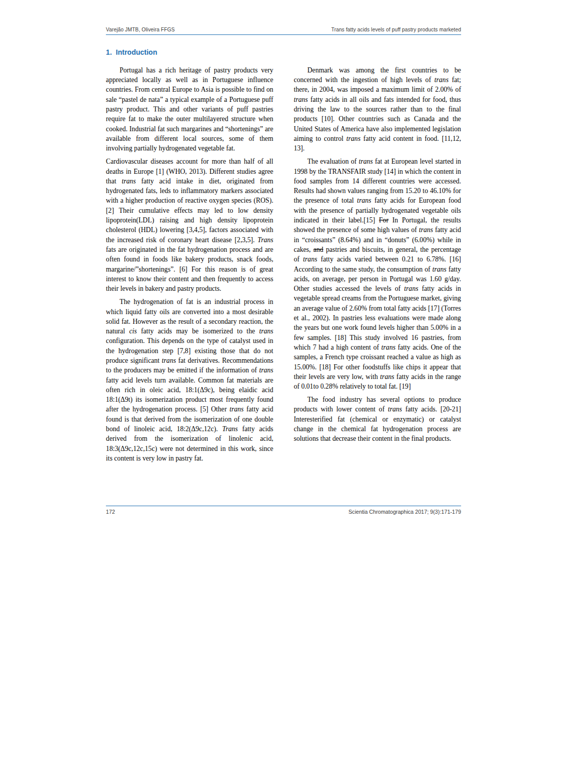Varejão JMTB, Oliveira FFGS
Trans fatty acids levels of puff pastry products marketed
1. Introduction
Portugal has a rich heritage of pastry products very appreciated locally as well as in Portuguese influence countries. From central Europe to Asia is possible to find on sale “pastel de nata” a typical example of a Portuguese puff pastry product. This and other variants of puff pastries require fat to make the outer multilayered structure when cooked. Industrial fat such margarines and “shortenings” are available from different local sources, some of them involving partially hydrogenated vegetable fat.
Cardiovascular diseases account for more than half of all deaths in Europe [1] (WHO, 2013). Different studies agree that trans fatty acid intake in diet, originated from hydrogenated fats, leds to inflammatory markers associated with a higher production of reactive oxygen species (ROS). [2] Their cumulative effects may led to low density lipoprotein(LDL) raising and high density lipoprotein cholesterol (HDL) lowering [3,4,5], factors associated with the increased risk of coronary heart disease [2,3,5]. Trans fats are originated in the fat hydrogenation process and are often found in foods like bakery products, snack foods, margarine/”shortenings”. [6] For this reason is of great interest to know their content and then frequently to access their levels in bakery and pastry products.
The hydrogenation of fat is an industrial process in which liquid fatty oils are converted into a most desirable solid fat. However as the result of a secondary reaction, the natural cis fatty acids may be isomerized to the trans configuration. This depends on the type of catalyst used in the hydrogenation step [7,8] existing those that do not produce significant trans fat derivatives. Recommendations to the producers may be emitted if the information of trans fatty acid levels turn available. Common fat materials are often rich in oleic acid, 18:1(Δ9c), being elaidic acid 18:1(Δ9t) its isomerization product most frequently found after the hydrogenation process. [5] Other trans fatty acid found is that derived from the isomerization of one double bond of linoleic acid, 18:2(Δ9c,12c). Trans fatty acids derived from the isomerization of linolenic acid, 18:3(Δ9c,12c,15c) were not determined in this work, since its content is very low in pastry fat.
Denmark was among the first countries to be concerned with the ingestion of high levels of trans fat; there, in 2004, was imposed a maximum limit of 2.00% of trans fatty acids in all oils and fats intended for food, thus driving the law to the sources rather than to the final products [10]. Other countries such as Canada and the United States of America have also implemented legislation aiming to control trans fatty acid content in food. [11,12, 13].
The evaluation of trans fat at European level started in 1998 by the TRANSFAIR study [14] in which the content in food samples from 14 different countries were accessed. Results had shown values ranging from 15.20 to 46.10% for the presence of total trans fatty acids for European food with the presence of partially hydrogenated vegetable oils indicated in their label.[15] For In Portugal, the results showed the presence of some high values of trans fatty acid in “croissants” (8.64%) and in “donuts” (6.00%) while in cakes, and pastries and biscuits, in general, the percentage of trans fatty acids varied between 0.21 to 6.78%. [16] According to the same study, the consumption of trans fatty acids, on average, per person in Portugal was 1.60 g/day. Other studies accessed the levels of trans fatty acids in vegetable spread creams from the Portuguese market, giving an average value of 2.60% from total fatty acids [17] (Torres et al., 2002). In pastries less evaluations were made along the years but one work found levels higher than 5.00% in a few samples. [18] This study involved 16 pastries, from which 7 had a high content of trans fatty acids. One of the samples, a French type croissant reached a value as high as 15.00%. [18] For other foodstuffs like chips it appear that their levels are very low, with trans fatty acids in the range of 0.01to 0.28% relatively to total fat. [19]
The food industry has several options to produce products with lower content of trans fatty acids. [20-21] Interesterified fat (chemical or enzymatic) or catalyst change in the chemical fat hydrogenation process are solutions that decrease their content in the final products.
172
Scientia Chromatographica 2017; 9(3):171-179